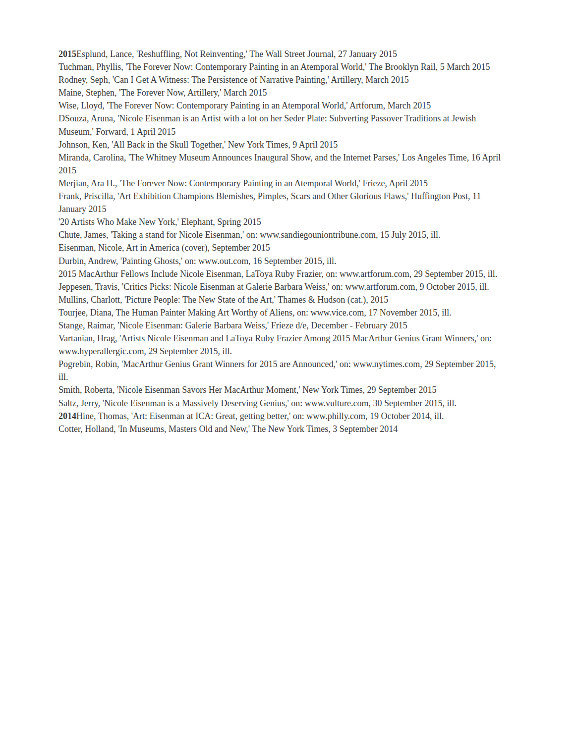2015 Esplund, Lance, 'Reshuffling, Not Reinventing,' The Wall Street Journal, 27 January 2015
Tuchman, Phyllis, 'The Forever Now: Contemporary Painting in an Atemporal World,' The Brooklyn Rail, 5 March 2015
Rodney, Seph, 'Can I Get A Witness: The Persistence of Narrative Painting,' Artillery, March 2015
Maine, Stephen, 'The Forever Now, Artillery,' March 2015
Wise, Lloyd, 'The Forever Now: Contemporary Painting in an Atemporal World,' Artforum, March 2015
DSouza, Aruna, 'Nicole Eisenman is an Artist with a lot on her Seder Plate: Subverting Passover Traditions at Jewish Museum,' Forward, 1 April 2015
Johnson, Ken, 'All Back in the Skull Together,' New York Times, 9 April 2015
Miranda, Carolina, 'The Whitney Museum Announces Inaugural Show, and the Internet Parses,' Los Angeles Time, 16 April 2015
Merjian, Ara H., 'The Forever Now: Contemporary Painting in an Atemporal World,' Frieze, April 2015
Frank, Priscilla, 'Art Exhibition Champions Blemishes, Pimples, Scars and Other Glorious Flaws,' Huffington Post, 11 January 2015
'20 Artists Who Make New York,' Elephant, Spring 2015
Chute, James, 'Taking a stand for Nicole Eisenman,' on: www.sandiegouniontribune.com, 15 July 2015, ill.
Eisenman, Nicole, Art in America (cover), September 2015
Durbin, Andrew, 'Painting Ghosts,' on: www.out.com, 16 September 2015, ill.
2015 MacArthur Fellows Include Nicole Eisenman, LaToya Ruby Frazier, on: www.artforum.com, 29 September 2015, ill.
Jeppesen, Travis, 'Critics Picks: Nicole Eisenman at Galerie Barbara Weiss,' on: www.artforum.com, 9 October 2015, ill.
Mullins, Charlott, 'Picture People: The New State of the Art,' Thames & Hudson (cat.), 2015
Tourjee, Diana, The Human Painter Making Art Worthy of Aliens, on: www.vice.com, 17 November 2015, ill.
Stange, Raimar, 'Nicole Eisenman: Galerie Barbara Weiss,' Frieze d/e, December - February 2015
Vartanian, Hrag, 'Artists Nicole Eisenman and LaToya Ruby Frazier Among 2015 MacArthur Genius Grant Winners,' on: www.hyperallergic.com, 29 September 2015, ill.
Pogrebin, Robin, 'MacArthur Genius Grant Winners for 2015 are Announced,' on: www.nytimes.com, 29 September 2015, ill.
Smith, Roberta, 'Nicole Eisenman Savors Her MacArthur Moment,' New York Times, 29 September 2015
Saltz, Jerry, 'Nicole Eisenman is a Massively Deserving Genius,' on: www.vulture.com, 30 September 2015, ill.
2014 Hine, Thomas, 'Art: Eisenman at ICA: Great, getting better,' on: www.philly.com, 19 October 2014, ill.
Cotter, Holland, 'In Museums, Masters Old and New,' The New York Times, 3 September 2014